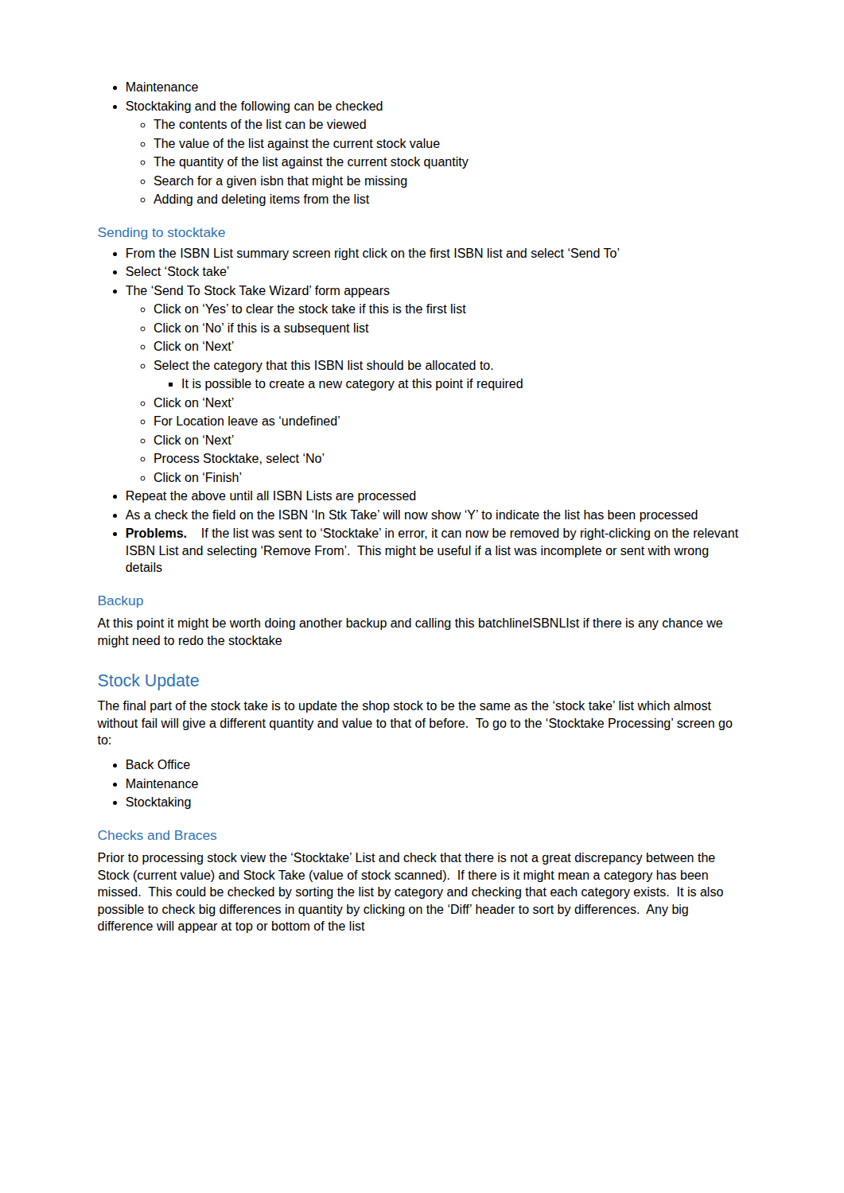Maintenance
Stocktaking and the following can be checked
The contents of the list can be viewed
The value of the list against the current stock value
The quantity of the list against the current stock quantity
Search for a given isbn that might be missing
Adding and deleting items from the list
Sending to stocktake
From the ISBN List summary screen right click on the first ISBN list and select ‘Send To’
Select ‘Stock take’
The ‘Send To Stock Take Wizard’ form appears
Click on ‘Yes’ to clear the stock take if this is the first list
Click on ‘No’ if this is a subsequent list
Click on ‘Next’
Select the category that this ISBN list should be allocated to.
It is possible to create a new category at this point if required
Click on ‘Next’
For Location leave as ‘undefined’
Click on ‘Next’
Process Stocktake, select ‘No’
Click on ‘Finish’
Repeat the above until all ISBN Lists are processed
As a check the field on the ISBN ‘In Stk Take’ will now show ‘Y’ to indicate the list has been processed
Problems. If the list was sent to ‘Stocktake’ in error, it can now be removed by right-clicking on the relevant ISBN List and selecting ‘Remove From’. This might be useful if a list was incomplete or sent with wrong details
Backup
At this point it might be worth doing another backup and calling this batchlineISBNLIst if there is any chance we might need to redo the stocktake
Stock Update
The final part of the stock take is to update the shop stock to be the same as the ‘stock take’ list which almost without fail will give a different quantity and value to that of before. To go to the ‘Stocktake Processing’ screen go to:
Back Office
Maintenance
Stocktaking
Checks and Braces
Prior to processing stock view the ‘Stocktake’ List and check that there is not a great discrepancy between the Stock (current value) and Stock Take (value of stock scanned). If there is it might mean a category has been missed. This could be checked by sorting the list by category and checking that each category exists. It is also possible to check big differences in quantity by clicking on the ‘Diff’ header to sort by differences. Any big difference will appear at top or bottom of the list